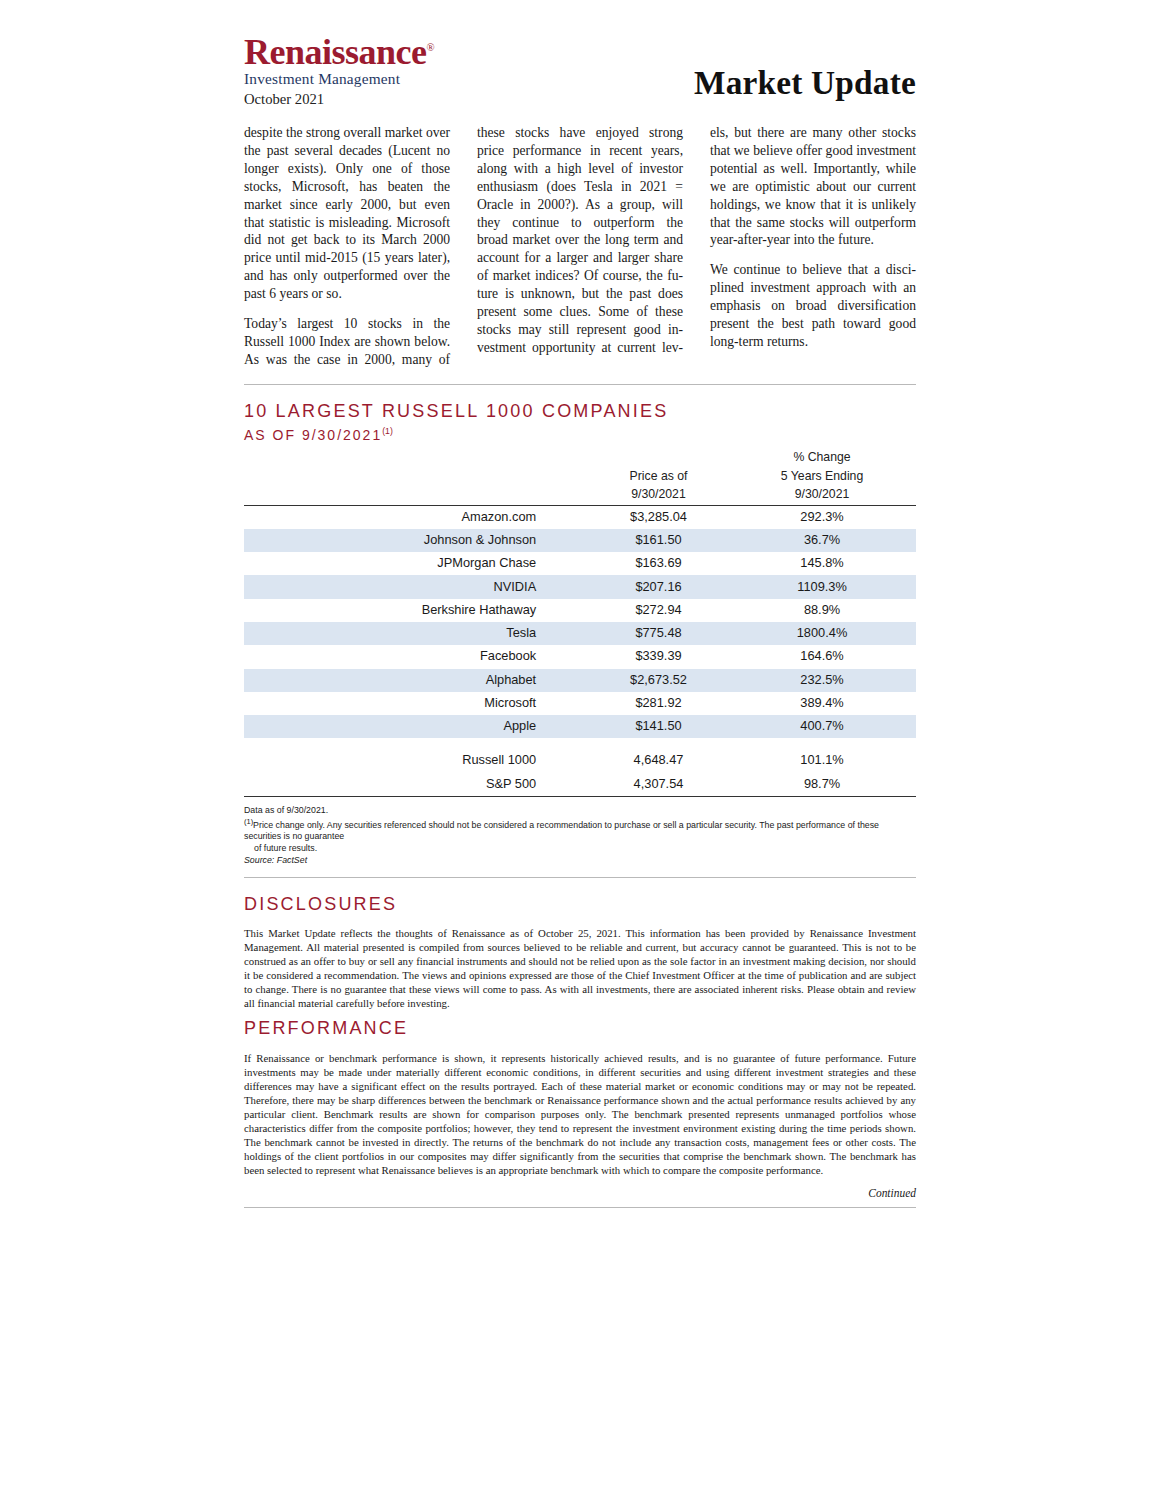Renaissance®
Investment Management
October 2021
Market Update
despite the strong overall market over the past several decades (Lucent no longer exists). Only one of those stocks, Microsoft, has beaten the market since early 2000, but even that statistic is misleading. Microsoft did not get back to its March 2000 price until mid-2015 (15 years later), and has only outperformed over the past 6 years or so.
Today’s largest 10 stocks in the Russell 1000 Index are shown below. As was the case in 2000, many of these stocks have enjoyed strong price performance in recent years, along with a high level of investor enthusiasm (does Tesla in 2021 = Oracle in 2000?). As a group, will they continue to outperform the broad market over the long term and account for a larger and larger share of market indices? Of course, the future is unknown, but the past does present some clues. Some of these stocks may still represent good investment opportunity at current levels, but there are many other stocks that we believe offer good investment potential as well. Importantly, while we are optimistic about our current holdings, we know that it is unlikely that the same stocks will outperform year-after-year into the future.
We continue to believe that a disciplined investment approach with an emphasis on broad diversification present the best path toward good long-term returns.
10 Largest Russell 1000 Companies
As of 9/30/2021(1)
| | | % Change |
| --- | --- | --- |
| | Price as of | 5 Years Ending |
| | 9/30/2021 | 9/30/2021 |
| Amazon.com | $3,285.04 | 292.3% |
| Johnson & Johnson | $161.50 | 36.7% |
| JPMorgan Chase | $163.69 | 145.8% |
| NVIDIA | $207.16 | 1109.3% |
| Berkshire Hathaway | $272.94 | 88.9% |
| Tesla | $775.48 | 1800.4% |
| Facebook | $339.39 | 164.6% |
| Alphabet | $2,673.52 | 232.5% |
| Microsoft | $281.92 | 389.4% |
| Apple | $141.50 | 400.7% |
| Russell 1000 | 4,648.47 | 101.1% |
| S&P 500 | 4,307.54 | 98.7% |
Data as of 9/30/2021.
(1)Price change only. Any securities referenced should not be considered a recommendation to purchase or sell a particular security. The past performance of these securities is no guarantee of future results. Source: FactSet
Disclosures
This Market Update reflects the thoughts of Renaissance as of October 25, 2021. This information has been provided by Renaissance Investment Management. All material presented is compiled from sources believed to be reliable and current, but accuracy cannot be guaranteed. This is not to be construed as an offer to buy or sell any financial instruments and should not be relied upon as the sole factor in an investment making decision, nor should it be considered a recommendation. The views and opinions expressed are those of the Chief Investment Officer at the time of publication and are subject to change. There is no guarantee that these views will come to pass. As with all investments, there are associated inherent risks. Please obtain and review all financial material carefully before investing.
Performance
If Renaissance or benchmark performance is shown, it represents historically achieved results, and is no guarantee of future performance. Future investments may be made under materially different economic conditions, in different securities and using different investment strategies and these differences may have a significant effect on the results portrayed. Each of these material market or economic conditions may or may not be repeated. Therefore, there may be sharp differences between the benchmark or Renaissance performance shown and the actual performance results achieved by any particular client. Benchmark results are shown for comparison purposes only. The benchmark presented represents unmanaged portfolios whose characteristics differ from the composite portfolios; however, they tend to represent the investment environment existing during the time periods shown. The benchmark cannot be invested in directly. The returns of the benchmark do not include any transaction costs, management fees or other costs. The holdings of the client portfolios in our composites may differ significantly from the securities that comprise the benchmark shown. The benchmark has been selected to represent what Renaissance believes is an appropriate benchmark with which to compare the composite performance.
Continued